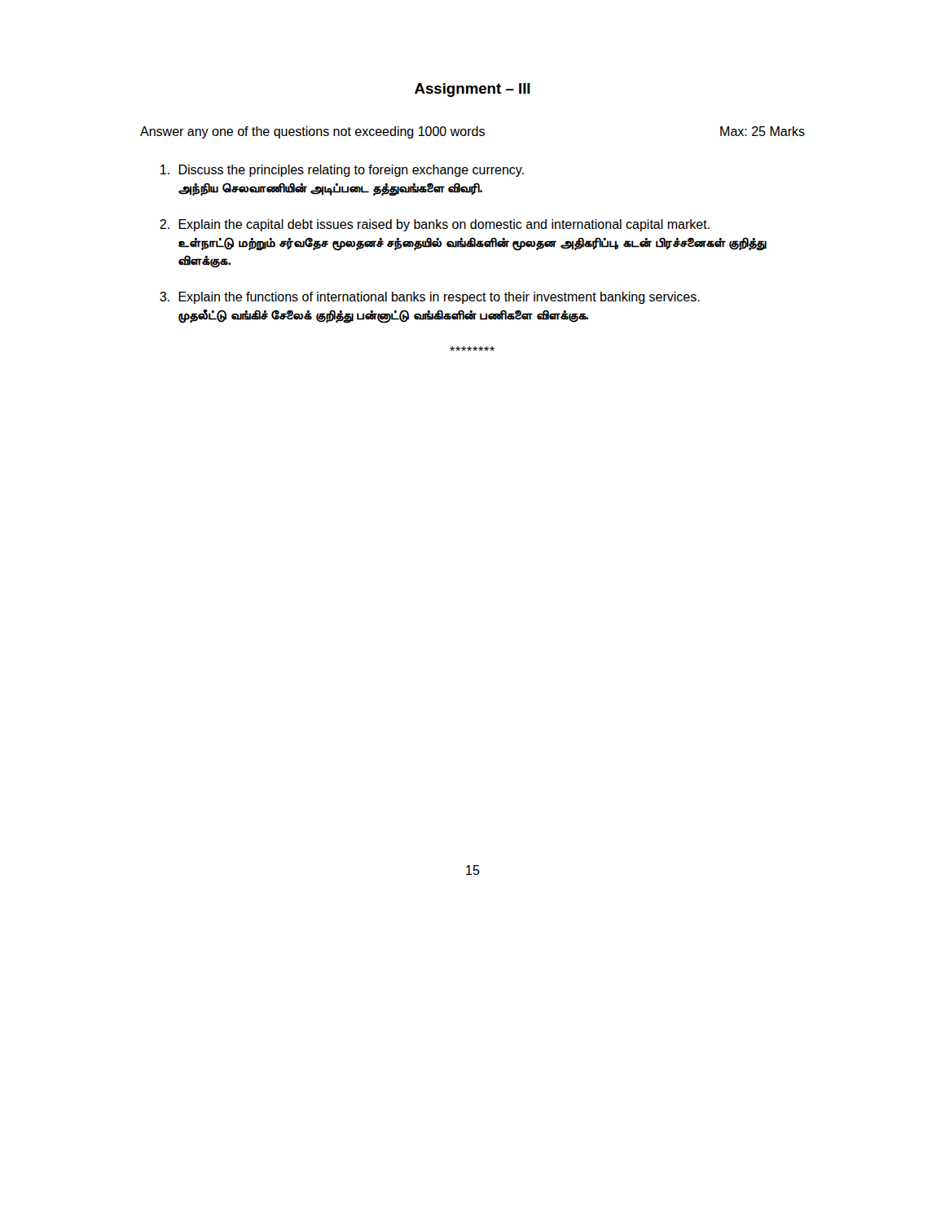Assignment – III
Answer any one of the questions not exceeding 1000 words
Max: 25 Marks
Discuss the principles relating to foreign exchange currency.
அந்நிய செலவாணியின் அடிப்படை தத்துவங்களை விவரி.
Explain the capital debt issues raised by banks on domestic and international capital market.
உள்நாட்டு மற்றும் சர்வதேச மூலதனச் சந்தையில் வங்கிகளின் மூலதன அதிகரிப்பு, கடன் பிரச்சனைகள் குறித்து விளக்குக.
Explain the functions of international banks in respect to their investment banking services.
முதலீட்டு வங்கிச் சேலைக் குறித்து பன்னாட்டு வங்கிகளின் பணிகளை விளக்குக.
********
15